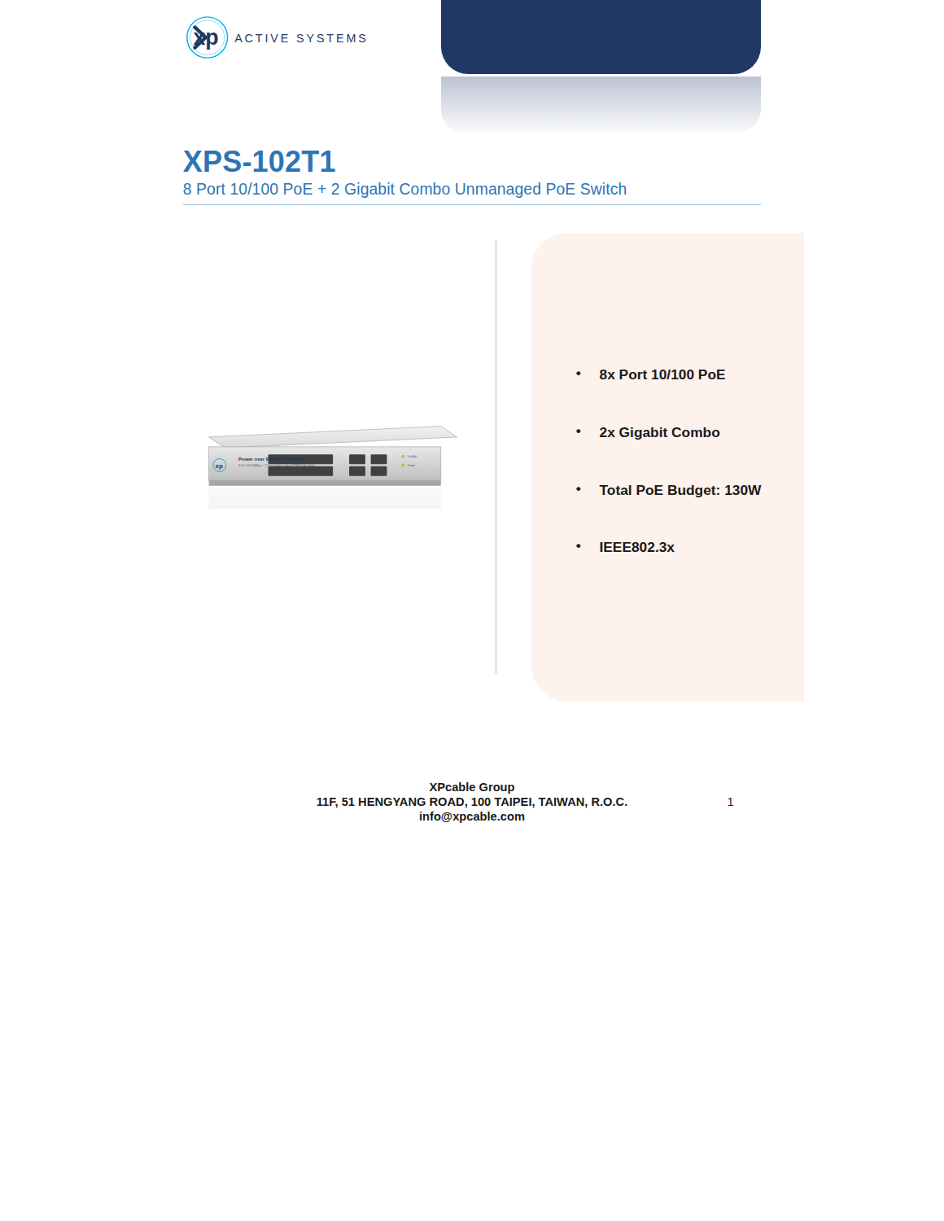XPS-102T1
8 Port 10/100 PoE + 2 Gigabit Combo Unmanaged PoE Switch
8x Port 10/100 PoE
2x Gigabit Combo
Total PoE Budget: 130W
IEEE802.3x
XPcable Group 11F, 51 HENGYANG ROAD, 100 TAIPEI, TAIWAN, R.O.C. info@xpcable.com 1